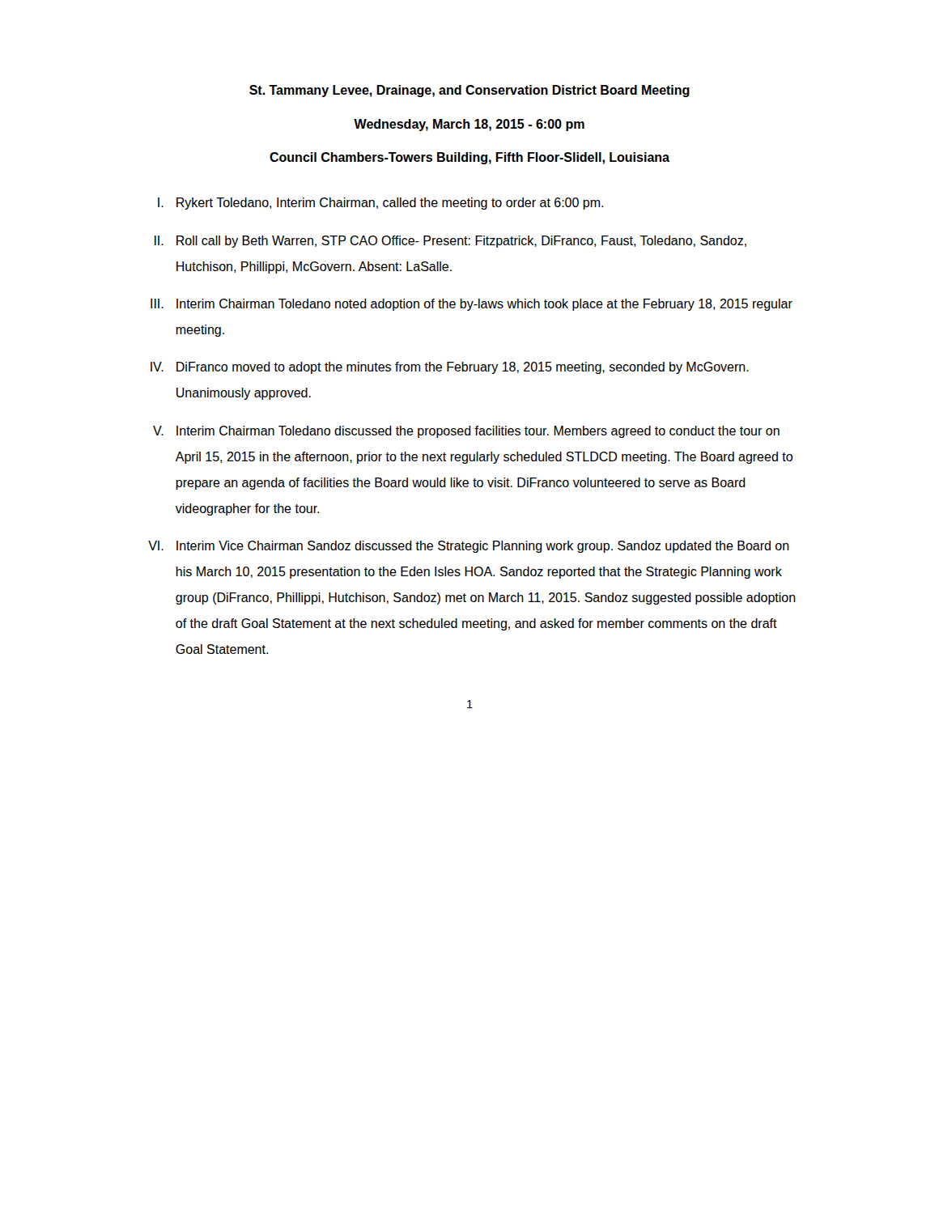St. Tammany Levee, Drainage, and Conservation District Board Meeting
Wednesday, March 18, 2015 - 6:00 pm
Council Chambers-Towers Building, Fifth Floor-Slidell, Louisiana
Rykert Toledano, Interim Chairman, called the meeting to order at 6:00 pm.
Roll call by Beth Warren, STP CAO Office- Present: Fitzpatrick, DiFranco, Faust, Toledano, Sandoz, Hutchison, Phillippi, McGovern. Absent: LaSalle.
Interim Chairman Toledano noted adoption of the by-laws which took place at the February 18, 2015 regular meeting.
DiFranco moved to adopt the minutes from the February 18, 2015 meeting, seconded by McGovern. Unanimously approved.
Interim Chairman Toledano discussed the proposed facilities tour. Members agreed to conduct the tour on April 15, 2015 in the afternoon, prior to the next regularly scheduled STLDCD meeting. The Board agreed to prepare an agenda of facilities the Board would like to visit. DiFranco volunteered to serve as Board videographer for the tour.
Interim Vice Chairman Sandoz discussed the Strategic Planning work group. Sandoz updated the Board on his March 10, 2015 presentation to the Eden Isles HOA. Sandoz reported that the Strategic Planning work group (DiFranco, Phillippi, Hutchison, Sandoz) met on March 11, 2015. Sandoz suggested possible adoption of the draft Goal Statement at the next scheduled meeting, and asked for member comments on the draft Goal Statement.
1